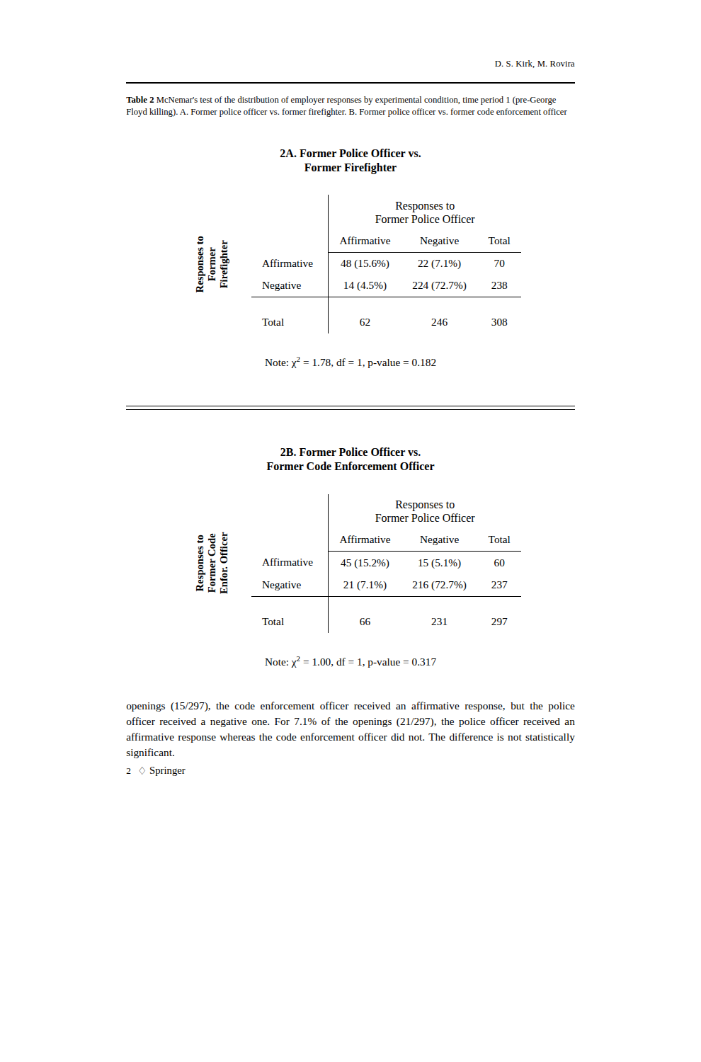D. S. Kirk, M. Rovira
Table 2 McNemar's test of the distribution of employer responses by experimental condition, time period 1 (pre-George Floyd killing). A. Former police officer vs. former firefighter. B. Former police officer vs. former code enforcement officer
2A. Former Police Officer vs.
Former Firefighter
Responses to
Former
Firefighter
| | Responses to Former Police Officer |
| | Affirmative | Negative | Total |
| Affirmative | 48 (15.6%) | 22 (7.1%) | 70 |
| Negative | 14 (4.5%) | 224 (72.7%) | 238 |
| Total | 62 | 246 | 308 |
Note: χ2 = 1.78, df = 1, p-value = 0.182
2B. Former Police Officer vs.
Former Code Enforcement Officer
Responses to
Former Code
Enfor. Officer
| | Responses to Former Police Officer |
| | Affirmative | Negative | Total |
| Affirmative | 45 (15.2%) | 15 (5.1%) | 60 |
| Negative | 21 (7.1%) | 216 (72.7%) | 237 |
| Total | 66 | 231 | 297 |
Note: χ2 = 1.00, df = 1, p-value = 0.317
openings (15/297), the code enforcement officer received an affirmative response, but the police officer received a negative one. For 7.1% of the openings (21/297), the police officer received an affirmative response whereas the code enforcement officer did not. The difference is not statistically significant.
2 ♢ Springer